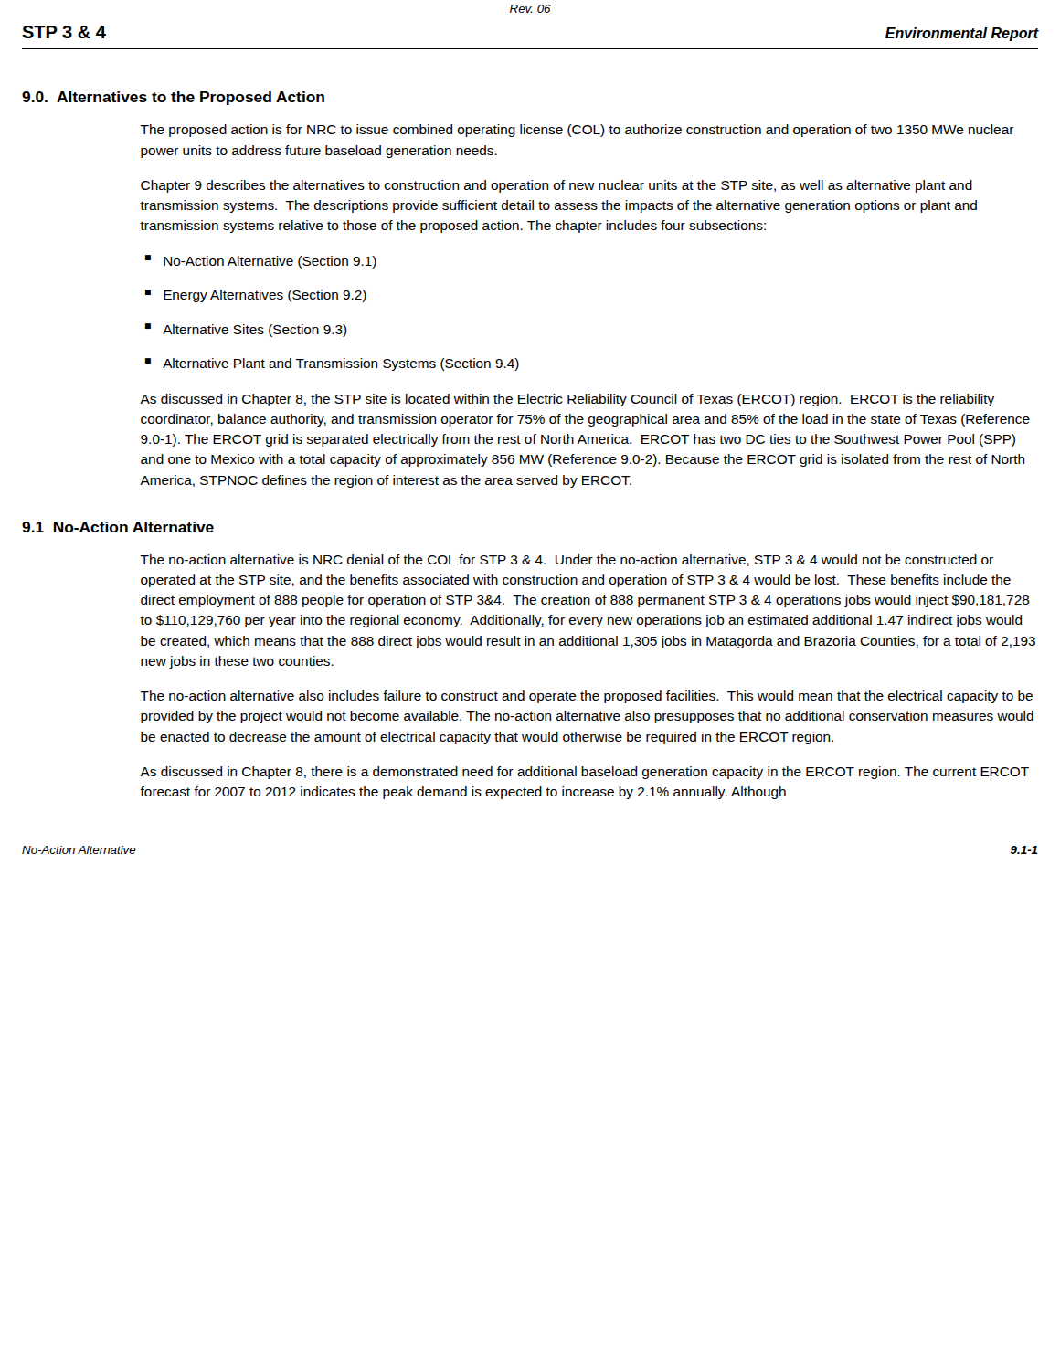Rev. 06
STP 3 & 4 Environmental Report
9.0. Alternatives to the Proposed Action
The proposed action is for NRC to issue combined operating license (COL) to authorize construction and operation of two 1350 MWe nuclear power units to address future baseload generation needs.
Chapter 9 describes the alternatives to construction and operation of new nuclear units at the STP site, as well as alternative plant and transmission systems. The descriptions provide sufficient detail to assess the impacts of the alternative generation options or plant and transmission systems relative to those of the proposed action. The chapter includes four subsections:
No-Action Alternative (Section 9.1)
Energy Alternatives (Section 9.2)
Alternative Sites (Section 9.3)
Alternative Plant and Transmission Systems (Section 9.4)
As discussed in Chapter 8, the STP site is located within the Electric Reliability Council of Texas (ERCOT) region. ERCOT is the reliability coordinator, balance authority, and transmission operator for 75% of the geographical area and 85% of the load in the state of Texas (Reference 9.0-1). The ERCOT grid is separated electrically from the rest of North America. ERCOT has two DC ties to the Southwest Power Pool (SPP) and one to Mexico with a total capacity of approximately 856 MW (Reference 9.0-2). Because the ERCOT grid is isolated from the rest of North America, STPNOC defines the region of interest as the area served by ERCOT.
9.1 No-Action Alternative
The no-action alternative is NRC denial of the COL for STP 3 & 4. Under the no-action alternative, STP 3 & 4 would not be constructed or operated at the STP site, and the benefits associated with construction and operation of STP 3 & 4 would be lost. These benefits include the direct employment of 888 people for operation of STP 3&4. The creation of 888 permanent STP 3 & 4 operations jobs would inject $90,181,728 to $110,129,760 per year into the regional economy. Additionally, for every new operations job an estimated additional 1.47 indirect jobs would be created, which means that the 888 direct jobs would result in an additional 1,305 jobs in Matagorda and Brazoria Counties, for a total of 2,193 new jobs in these two counties.
The no-action alternative also includes failure to construct and operate the proposed facilities. This would mean that the electrical capacity to be provided by the project would not become available. The no-action alternative also presupposes that no additional conservation measures would be enacted to decrease the amount of electrical capacity that would otherwise be required in the ERCOT region.
As discussed in Chapter 8, there is a demonstrated need for additional baseload generation capacity in the ERCOT region. The current ERCOT forecast for 2007 to 2012 indicates the peak demand is expected to increase by 2.1% annually. Although
No-Action Alternative 9.1-1